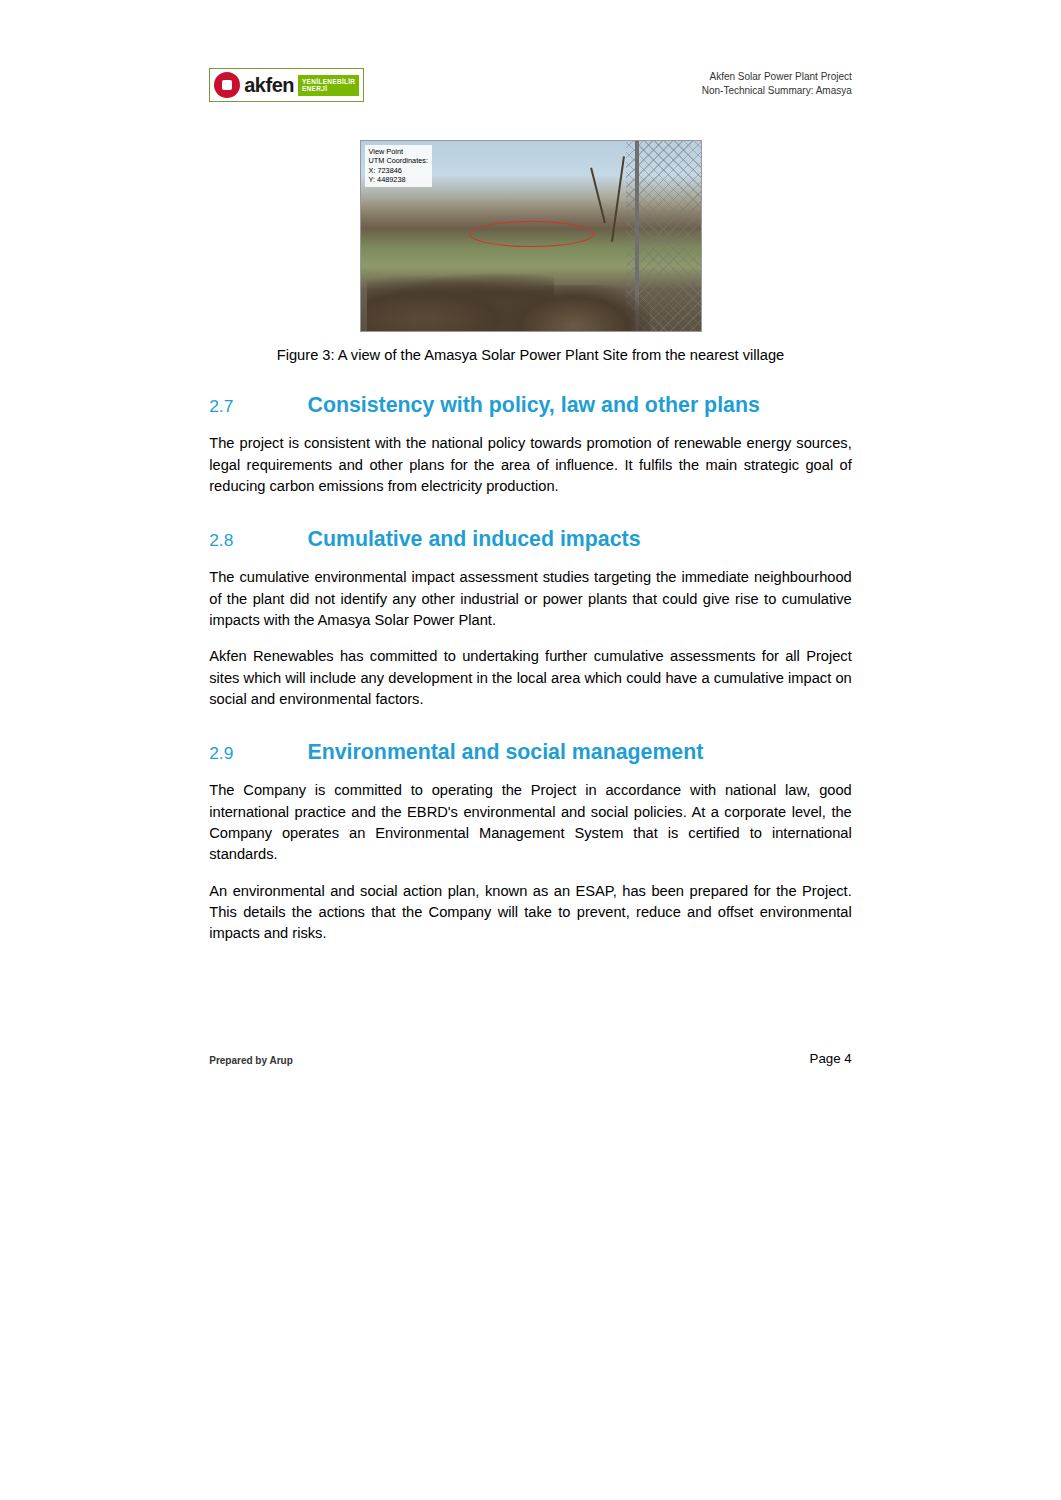akfen
YENİLENEBİLİR
ENERJİ
Akfen Solar Power Plant Project
Non-Technical Summary: Amasya
View Point
UTM Coordinates:
X: 723846
Y: 4489238
Figure 3: A view of the Amasya Solar Power Plant Site from the nearest village
2.7 Consistency with policy, law and other plans
The project is consistent with the national policy towards promotion of renewable energy sources, legal requirements and other plans for the area of influence. It fulfils the main strategic goal of reducing carbon emissions from electricity production.
2.8 Cumulative and induced impacts
The cumulative environmental impact assessment studies targeting the immediate neighbourhood of the plant did not identify any other industrial or power plants that could give rise to cumulative impacts with the Amasya Solar Power Plant.
Akfen Renewables has committed to undertaking further cumulative assessments for all Project sites which will include any development in the local area which could have a cumulative impact on social and environmental factors.
2.9 Environmental and social management
The Company is committed to operating the Project in accordance with national law, good international practice and the EBRD's environmental and social policies. At a corporate level, the Company operates an Environmental Management System that is certified to international standards.
An environmental and social action plan, known as an ESAP, has been prepared for the Project. This details the actions that the Company will take to prevent, reduce and offset environmental impacts and risks.
Prepared by Arup
Page 4